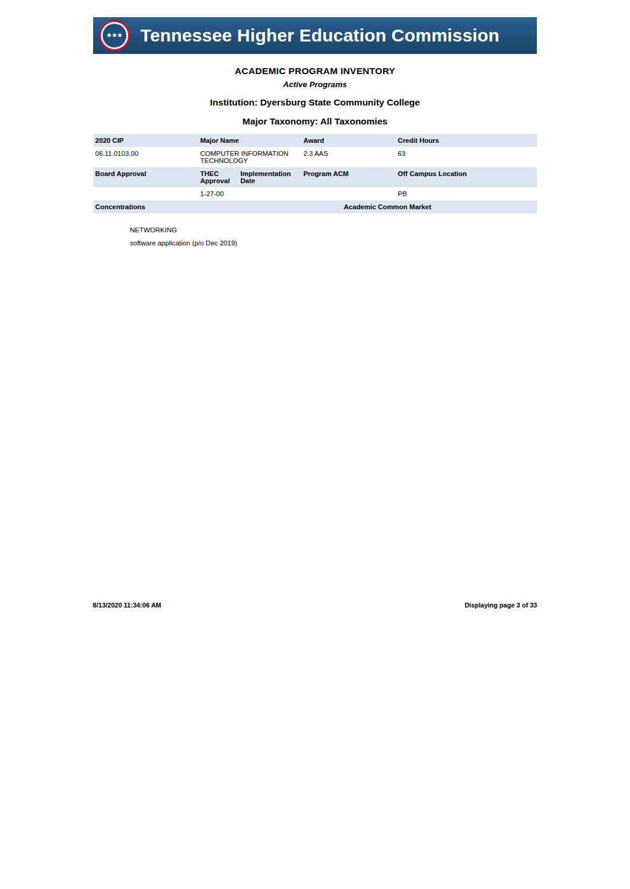★★★
Tennessee Higher Education Commission
ACADEMIC PROGRAM INVENTORY
Active Programs
Institution: Dyersburg State Community College
Major Taxonomy: All Taxonomies
| 2020 CIP | Major Name | Award | Credit Hours |
| 06.11.0103.00 | COMPUTER INFORMATION TECHNOLOGY | 2.3 AAS | 63 |
| Board Approval | THEC Approval | Implementation Date | Program ACM | Off Campus Location |
| | 1-27-00 | | | PB |
| Concentrations | Academic Common Market |
NETWORKING
software application (p/o Dec 2019)
8/13/2020 11:34:06 AM
Displaying page 3 of 33